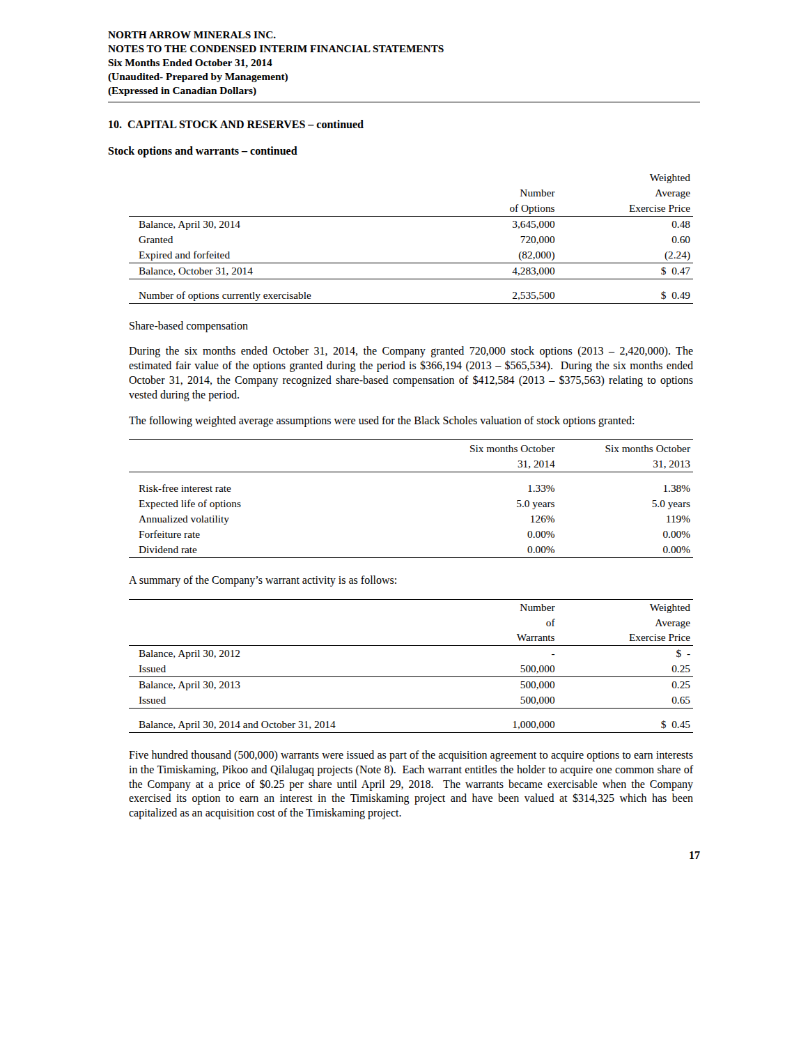NORTH ARROW MINERALS INC.
NOTES TO THE CONDENSED INTERIM FINANCIAL STATEMENTS
Six Months Ended October 31, 2014
(Unaudited- Prepared by Management)
(Expressed in Canadian Dollars)
10. CAPITAL STOCK AND RESERVES – continued
Stock options and warrants – continued
| | | Weighted |
| --- | --- | --- |
| | Number | Average |
| | of Options | Exercise Price |
| Balance, April 30, 2014 | 3,645,000 | 0.48 |
| Granted | 720,000 | 0.60 |
| Expired and forfeited | (82,000) | (2.24) |
| Balance, October 31, 2014 | 4,283,000 | $ 0.47 |
| Number of options currently exercisable | 2,535,500 | $ 0.49 |
Share-based compensation
During the six months ended October 31, 2014, the Company granted 720,000 stock options (2013 – 2,420,000). The estimated fair value of the options granted during the period is $366,194 (2013 – $565,534). During the six months ended October 31, 2014, the Company recognized share-based compensation of $412,584 (2013 – $375,563) relating to options vested during the period.
The following weighted average assumptions were used for the Black Scholes valuation of stock options granted:
| | Six months October | Six months October |
| --- | --- | --- |
| | 31, 2014 | 31, 2013 |
| Risk-free interest rate | 1.33% | 1.38% |
| Expected life of options | 5.0 years | 5.0 years |
| Annualized volatility | 126% | 119% |
| Forfeiture rate | 0.00% | 0.00% |
| Dividend rate | 0.00% | 0.00% |
A summary of the Company’s warrant activity is as follows:
| | Number | Weighted |
| --- | --- | --- |
| | of | Average |
| | Warrants | Exercise Price |
| Balance, April 30, 2012 | - | $ - |
| Issued | 500,000 | 0.25 |
| Balance, April 30, 2013 | 500,000 | 0.25 |
| Issued | 500,000 | 0.65 |
| Balance, April 30, 2014 and October 31, 2014 | 1,000,000 | $ 0.45 |
Five hundred thousand (500,000) warrants were issued as part of the acquisition agreement to acquire options to earn interests in the Timiskaming, Pikoo and Qilalugaq projects (Note 8). Each warrant entitles the holder to acquire one common share of the Company at a price of $0.25 per share until April 29, 2018. The warrants became exercisable when the Company exercised its option to earn an interest in the Timiskaming project and have been valued at $314,325 which has been capitalized as an acquisition cost of the Timiskaming project.
17